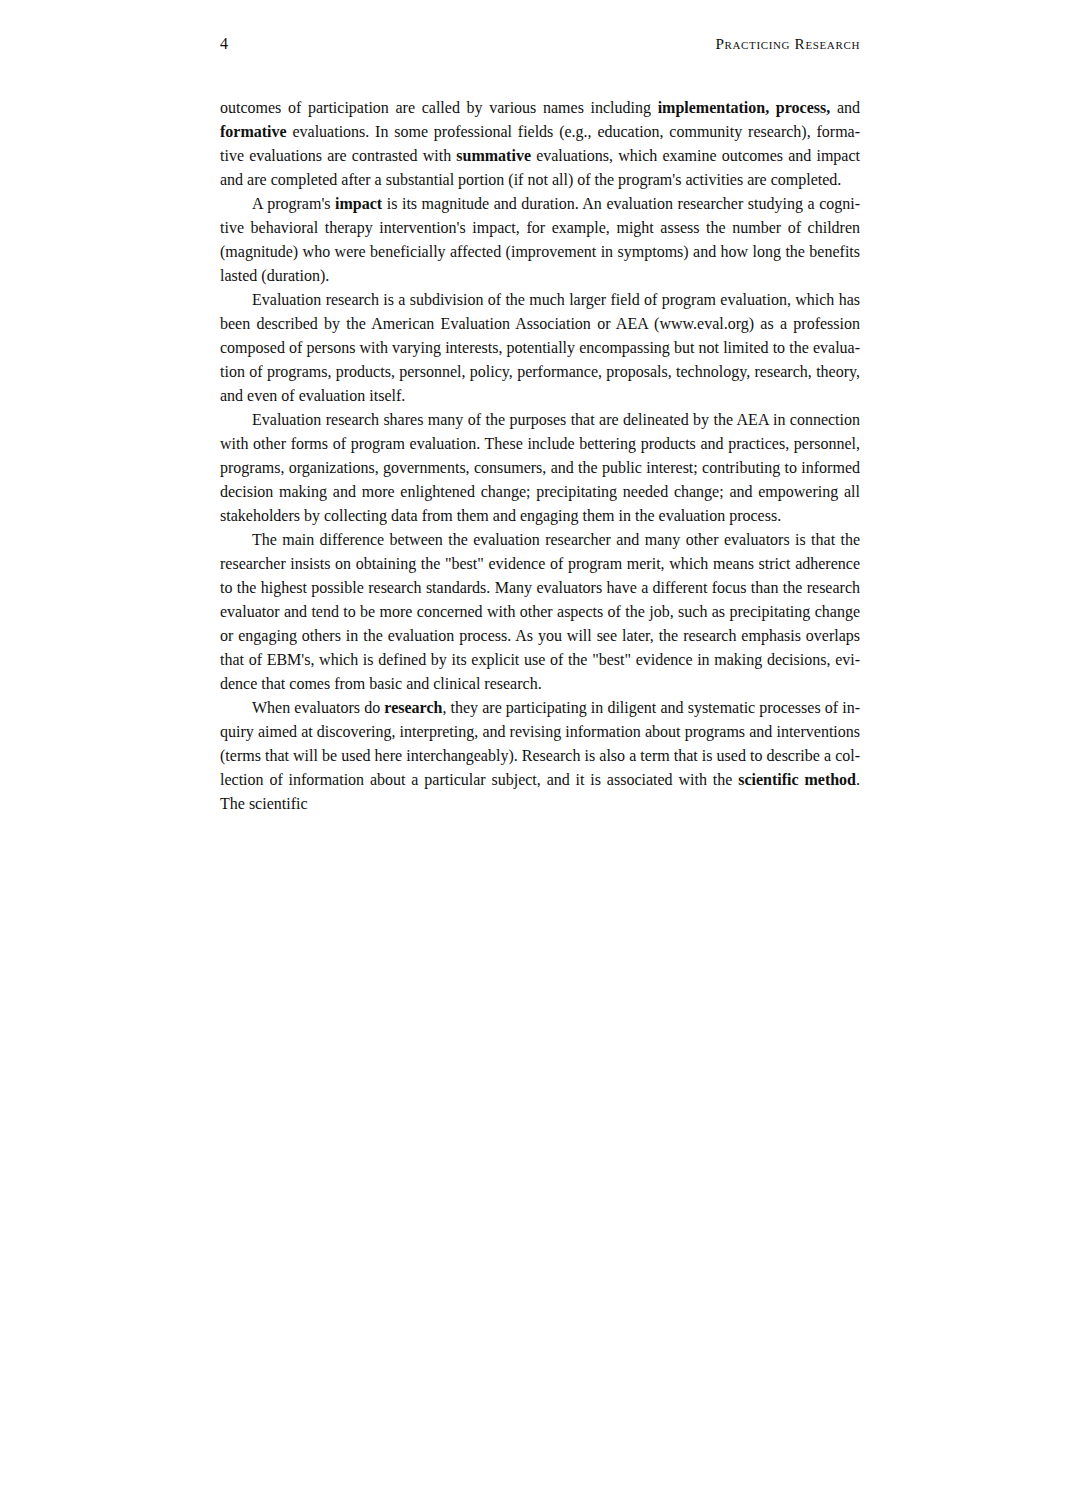4 Practicing Research
outcomes of participation are called by various names including implementation, process, and formative evaluations. In some professional fields (e.g., education, community research), formative evaluations are contrasted with summative evaluations, which examine outcomes and impact and are completed after a substantial portion (if not all) of the program's activities are completed.
A program's impact is its magnitude and duration. An evaluation researcher studying a cognitive behavioral therapy intervention's impact, for example, might assess the number of children (magnitude) who were beneficially affected (improvement in symptoms) and how long the benefits lasted (duration).
Evaluation research is a subdivision of the much larger field of program evaluation, which has been described by the American Evaluation Association or AEA (www.eval.org) as a profession composed of persons with varying interests, potentially encompassing but not limited to the evaluation of programs, products, personnel, policy, performance, proposals, technology, research, theory, and even of evaluation itself.
Evaluation research shares many of the purposes that are delineated by the AEA in connection with other forms of program evaluation. These include bettering products and practices, personnel, programs, organizations, governments, consumers, and the public interest; contributing to informed decision making and more enlightened change; precipitating needed change; and empowering all stakeholders by collecting data from them and engaging them in the evaluation process.
The main difference between the evaluation researcher and many other evaluators is that the researcher insists on obtaining the "best" evidence of program merit, which means strict adherence to the highest possible research standards. Many evaluators have a different focus than the research evaluator and tend to be more concerned with other aspects of the job, such as precipitating change or engaging others in the evaluation process. As you will see later, the research emphasis overlaps that of EBM's, which is defined by its explicit use of the "best" evidence in making decisions, evidence that comes from basic and clinical research.
When evaluators do research, they are participating in diligent and systematic processes of inquiry aimed at discovering, interpreting, and revising information about programs and interventions (terms that will be used here interchangeably). Research is also a term that is used to describe a collection of information about a particular subject, and it is associated with the scientific method. The scientific